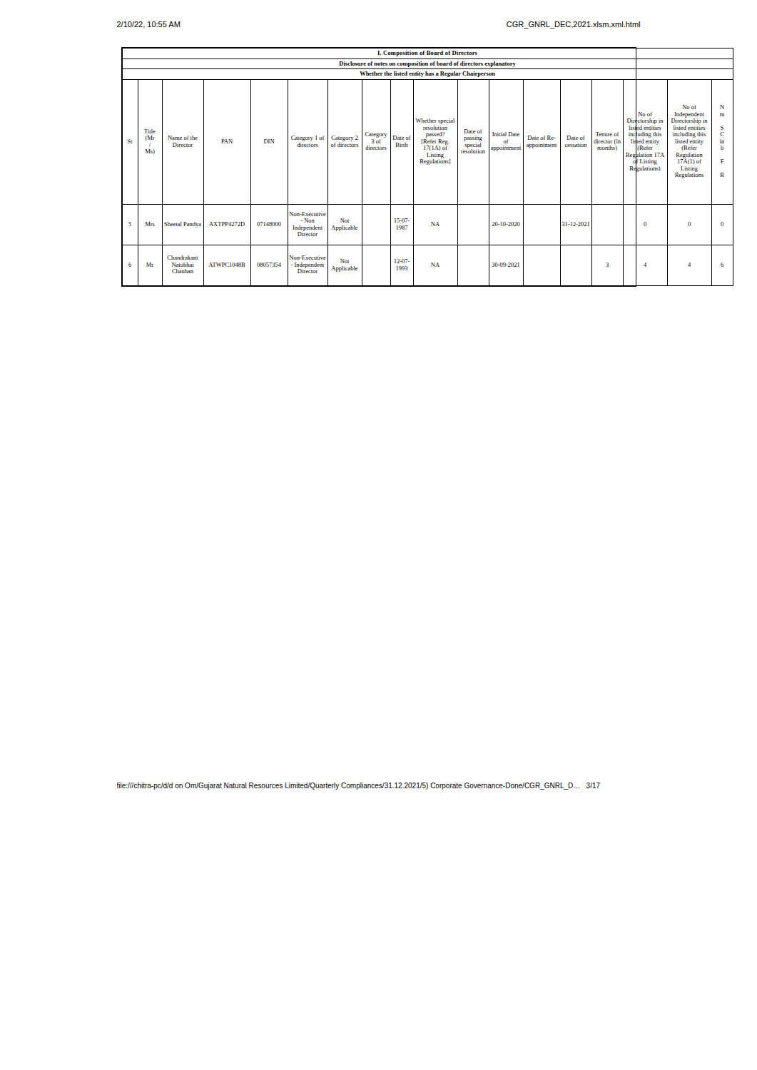2/10/22, 10:55 AM
CGR_GNRL_DEC,2021.xlsm.xml.html
| I. Composition of Board of Directors |
| Disclosure of notes on composition of board of directors explanatory |
| Whether the listed entity has a Regular Chairperson |
| Sr | Title (Mr / Ms) | Name of the Director | PAN | DIN | Category 1 of directors | Category 2 of directors | Category 3 of directors | Date of Birth | Whether special resolution passed? [Refer Reg. 17(1A) of Listing Regulations] | Date of passing special resolution | Initial Date of appointment | Date of Re-appointment | Date of cessation | Tenure of director (in months) | No of Directorship in listed entities including this listed entity (Refer Regulation 17A of Listing Regulations) | No of Independent Directorship in listed entities including this listed entity (Refer Regulation 17A(1) of Listing Regulations | N m S C in li F R |
| 5 | Mrs | Sheetal Pandya | AXTPP4272D | 07148000 | Non-Executive - Non Independent Director | Not Applicable | | 15-07-1987 | NA | | 20-10-2020 | | 31-12-2021 | | 0 | 0 | 0 |
| 6 | Mr | Chandrakant Natubhai Chauhan | ATWPC1048B | 08057354 | Non-Executive - Independent Director | Not Applicable | | 12-07-1993 | NA | | 30-09-2021 | | | 3 | 4 | 4 | 6 |
file:///chitra-pc/d/d on Om/Gujarat Natural Resources Limited/Quarterly Compliances/31.12.2021/5) Corporate Governance-Done/CGR_GNRL_D… 3/17